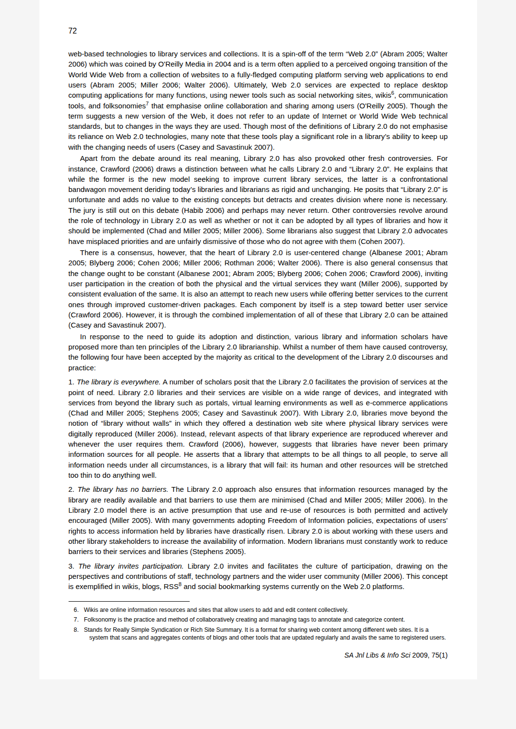72
web-based technologies to library services and collections. It is a spin-off of the term “Web 2.0” (Abram 2005; Walter 2006) which was coined by O'Reilly Media in 2004 and is a term often applied to a perceived ongoing transition of the World Wide Web from a collection of websites to a fully-fledged computing platform serving web applications to end users (Abram 2005; Miller 2006; Walter 2006). Ultimately, Web 2.0 services are expected to replace desktop computing applications for many functions, using newer tools such as social networking sites, wikis6, communication tools, and folksonomies7 that emphasise online collaboration and sharing among users (O'Reilly 2005). Though the term suggests a new version of the Web, it does not refer to an update of Internet or World Wide Web technical standards, but to changes in the ways they are used. Though most of the definitions of Library 2.0 do not emphasise its reliance on Web 2.0 technologies, many note that these tools play a significant role in a library’s ability to keep up with the changing needs of users (Casey and Savastinuk 2007).
Apart from the debate around its real meaning, Library 2.0 has also provoked other fresh controversies. For instance, Crawford (2006) draws a distinction between what he calls Library 2.0 and “Library 2.0”. He explains that while the former is the new model seeking to improve current library services, the latter is a confrontational bandwagon movement deriding today’s libraries and librarians as rigid and unchanging. He posits that “Library 2.0” is unfortunate and adds no value to the existing concepts but detracts and creates division where none is necessary. The jury is still out on this debate (Habib 2006) and perhaps may never return. Other controversies revolve around the role of technology in Library 2.0 as well as whether or not it can be adopted by all types of libraries and how it should be implemented (Chad and Miller 2005; Miller 2006). Some librarians also suggest that Library 2.0 advocates have misplaced priorities and are unfairly dismissive of those who do not agree with them (Cohen 2007).
There is a consensus, however, that the heart of Library 2.0 is user-centered change (Albanese 2001; Abram 2005; Blyberg 2006; Cohen 2006; Miller 2006; Rothman 2006; Walter 2006). There is also general consensus that the change ought to be constant (Albanese 2001; Abram 2005; Blyberg 2006; Cohen 2006; Crawford 2006), inviting user participation in the creation of both the physical and the virtual services they want (Miller 2006), supported by consistent evaluation of the same. It is also an attempt to reach new users while offering better services to the current ones through improved customer-driven packages. Each component by itself is a step toward better user service (Crawford 2006). However, it is through the combined implementation of all of these that Library 2.0 can be attained (Casey and Savastinuk 2007).
In response to the need to guide its adoption and distinction, various library and information scholars have proposed more than ten principles of the Library 2.0 librarianship. Whilst a number of them have caused controversy, the following four have been accepted by the majority as critical to the development of the Library 2.0 discourses and practice:
1. The library is everywhere. A number of scholars posit that the Library 2.0 facilitates the provision of services at the point of need. Library 2.0 libraries and their services are visible on a wide range of devices, and integrated with services from beyond the library such as portals, virtual learning environments as well as e-commerce applications (Chad and Miller 2005; Stephens 2005; Casey and Savastinuk 2007). With Library 2.0, libraries move beyond the notion of “library without walls” in which they offered a destination web site where physical library services were digitally reproduced (Miller 2006). Instead, relevant aspects of that library experience are reproduced wherever and whenever the user requires them. Crawford (2006), however, suggests that libraries have never been primary information sources for all people. He asserts that a library that attempts to be all things to all people, to serve all information needs under all circumstances, is a library that will fail: its human and other resources will be stretched too thin to do anything well.
2. The library has no barriers. The Library 2.0 approach also ensures that information resources managed by the library are readily available and that barriers to use them are minimised (Chad and Miller 2005; Miller 2006). In the Library 2.0 model there is an active presumption that use and re-use of resources is both permitted and actively encouraged (Miller 2005). With many governments adopting Freedom of Information policies, expectations of users’ rights to access information held by libraries have drastically risen. Library 2.0 is about working with these users and other library stakeholders to increase the availability of information. Modern librarians must constantly work to reduce barriers to their services and libraries (Stephens 2005).
3. The library invites participation. Library 2.0 invites and facilitates the culture of participation, drawing on the perspectives and contributions of staff, technology partners and the wider user community (Miller 2006). This concept is exemplified in wikis, blogs, RSS8 and social bookmarking systems currently on the Web 2.0 platforms.
6. Wikis are online information resources and sites that allow users to add and edit content collectively.
7. Folksonomy is the practice and method of collaboratively creating and managing tags to annotate and categorize content.
8. Stands for Really Simple Syndication or Rich Site Summary. It is a format for sharing web content among different web sites. It is a system that scans and aggregates contents of blogs and other tools that are updated regularly and avails the same to registered users.
SA Jnl Libs & Info Sci 2009, 75(1)